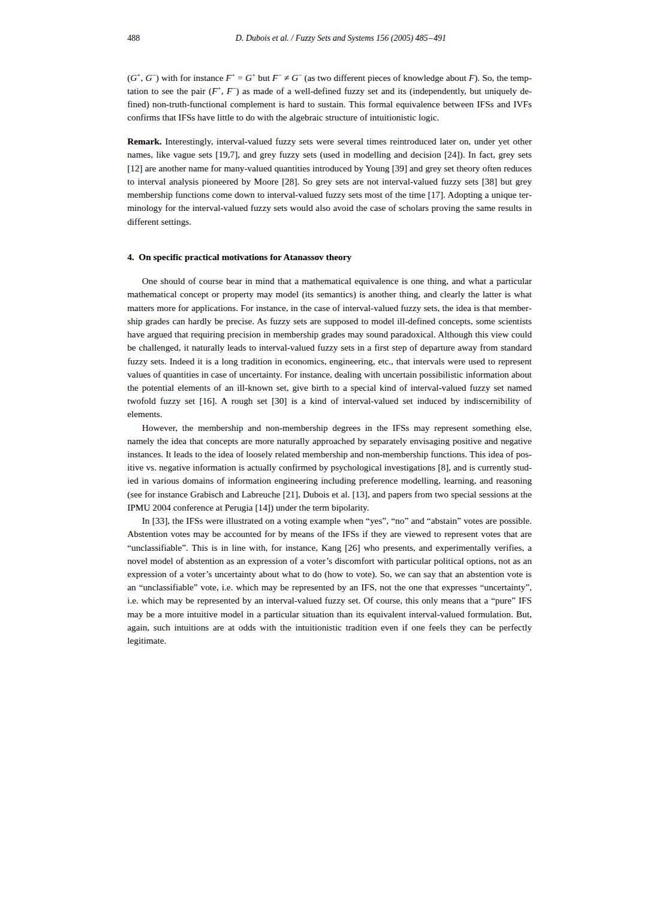488 D. Dubois et al. / Fuzzy Sets and Systems 156 (2005) 485 – 491
(G+, G−) with for instance F+ = G+ but F− ≠ G− (as two different pieces of knowledge about F). So, the temptation to see the pair (F+, F−) as made of a well-defined fuzzy set and its (independently, but uniquely defined) non-truth-functional complement is hard to sustain. This formal equivalence between IFSs and IVFs confirms that IFSs have little to do with the algebraic structure of intuitionistic logic.
Remark. Interestingly, interval-valued fuzzy sets were several times reintroduced later on, under yet other names, like vague sets [19,7], and grey fuzzy sets (used in modelling and decision [24]). In fact, grey sets [12] are another name for many-valued quantities introduced by Young [39] and grey set theory often reduces to interval analysis pioneered by Moore [28]. So grey sets are not interval-valued fuzzy sets [38] but grey membership functions come down to interval-valued fuzzy sets most of the time [17]. Adopting a unique terminology for the interval-valued fuzzy sets would also avoid the case of scholars proving the same results in different settings.
4. On specific practical motivations for Atanassov theory
One should of course bear in mind that a mathematical equivalence is one thing, and what a particular mathematical concept or property may model (its semantics) is another thing, and clearly the latter is what matters more for applications. For instance, in the case of interval-valued fuzzy sets, the idea is that membership grades can hardly be precise. As fuzzy sets are supposed to model ill-defined concepts, some scientists have argued that requiring precision in membership grades may sound paradoxical. Although this view could be challenged, it naturally leads to interval-valued fuzzy sets in a first step of departure away from standard fuzzy sets. Indeed it is a long tradition in economics, engineering, etc., that intervals were used to represent values of quantities in case of uncertainty. For instance, dealing with uncertain possibilistic information about the potential elements of an ill-known set, give birth to a special kind of interval-valued fuzzy set named twofold fuzzy set [16]. A rough set [30] is a kind of interval-valued set induced by indiscernibility of elements.
However, the membership and non-membership degrees in the IFSs may represent something else, namely the idea that concepts are more naturally approached by separately envisaging positive and negative instances. It leads to the idea of loosely related membership and non-membership functions. This idea of positive vs. negative information is actually confirmed by psychological investigations [8], and is currently studied in various domains of information engineering including preference modelling, learning, and reasoning (see for instance Grabisch and Labreuche [21], Dubois et al. [13], and papers from two special sessions at the IPMU 2004 conference at Perugia [14]) under the term bipolarity.
In [33], the IFSs were illustrated on a voting example when “yes”, “no” and “abstain” votes are possible. Abstention votes may be accounted for by means of the IFSs if they are viewed to represent votes that are “unclassifiable”. This is in line with, for instance, Kang [26] who presents, and experimentally verifies, a novel model of abstention as an expression of a voter’s discomfort with particular political options, not as an expression of a voter’s uncertainty about what to do (how to vote). So, we can say that an abstention vote is an “unclassifiable” vote, i.e. which may be represented by an IFS, not the one that expresses “uncertainty”, i.e. which may be represented by an interval-valued fuzzy set. Of course, this only means that a “pure” IFS may be a more intuitive model in a particular situation than its equivalent interval-valued formulation. But, again, such intuitions are at odds with the intuitionistic tradition even if one feels they can be perfectly legitimate.